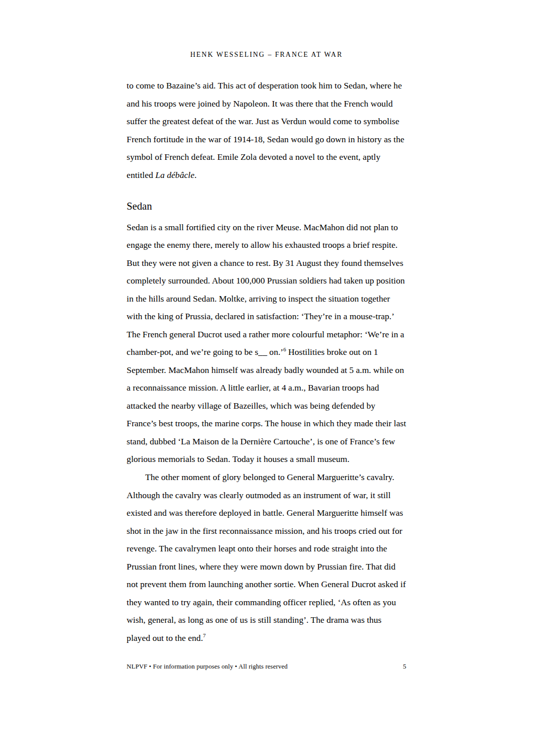HENK WESSELING – FRANCE AT WAR
to come to Bazaine’s aid. This act of desperation took him to Sedan, where he and his troops were joined by Napoleon. It was there that the French would suffer the greatest defeat of the war. Just as Verdun would come to symbolise French fortitude in the war of 1914-18, Sedan would go down in history as the symbol of French defeat. Emile Zola devoted a novel to the event, aptly entitled La débâcle.
Sedan
Sedan is a small fortified city on the river Meuse. MacMahon did not plan to engage the enemy there, merely to allow his exhausted troops a brief respite. But they were not given a chance to rest. By 31 August they found themselves completely surrounded. About 100,000 Prussian soldiers had taken up position in the hills around Sedan. Moltke, arriving to inspect the situation together with the king of Prussia, declared in satisfaction: ‘They’re in a mouse-trap.’ The French general Ducrot used a rather more colourful metaphor: ‘We’re in a chamber-pot, and we’re going to be s__ on.’6 Hostilities broke out on 1 September. MacMahon himself was already badly wounded at 5 a.m. while on a reconnaissance mission. A little earlier, at 4 a.m., Bavarian troops had attacked the nearby village of Bazeilles, which was being defended by France’s best troops, the marine corps. The house in which they made their last stand, dubbed ‘La Maison de la Dernière Cartouche’, is one of France’s few glorious memorials to Sedan. Today it houses a small museum.
The other moment of glory belonged to General Margueritte’s cavalry. Although the cavalry was clearly outmoded as an instrument of war, it still existed and was therefore deployed in battle. General Margueritte himself was shot in the jaw in the first reconnaissance mission, and his troops cried out for revenge. The cavalrymen leapt onto their horses and rode straight into the Prussian front lines, where they were mown down by Prussian fire. That did not prevent them from launching another sortie. When General Ducrot asked if they wanted to try again, their commanding officer replied, ‘As often as you wish, general, as long as one of us is still standing’. The drama was thus played out to the end.7
NLPVF • For information purposes only • All rights reserved 5